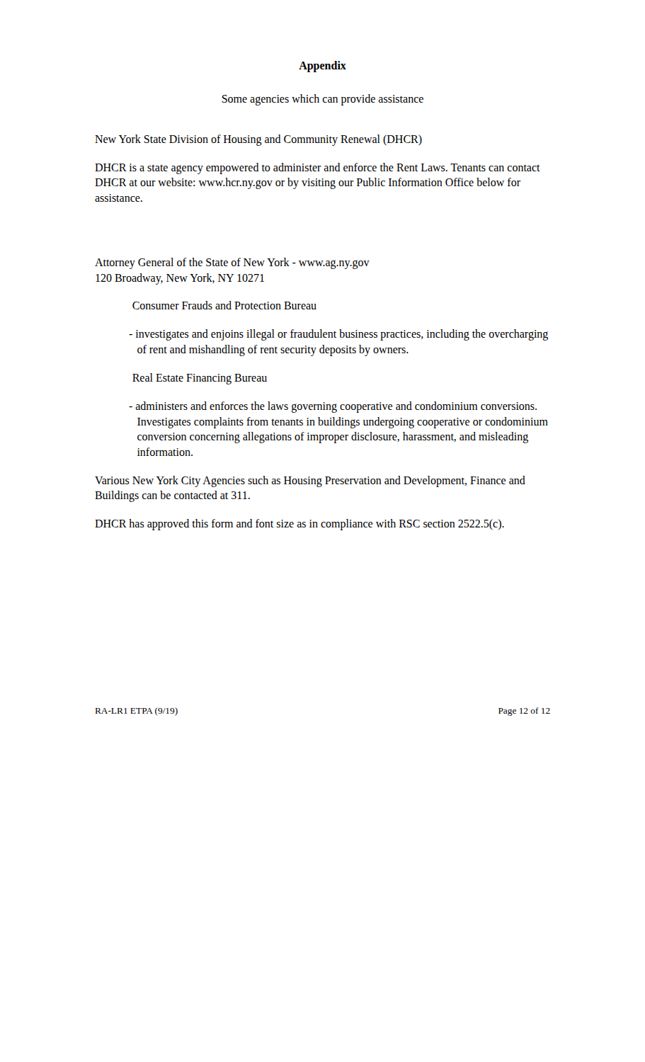Appendix
Some agencies which can provide assistance
New York State Division of Housing and Community Renewal (DHCR)
DHCR is a state agency empowered to administer and enforce the Rent Laws. Tenants can contact DHCR at our website: www.hcr.ny.gov or by visiting our Public Information Office below for assistance.
Attorney General of the State of New York - www.ag.ny.gov
120 Broadway, New York, NY 10271
Consumer Frauds and Protection Bureau
- investigates and enjoins illegal or fraudulent business practices, including the overcharging of rent and mishandling of rent security deposits by owners.
Real Estate Financing Bureau
- administers and enforces the laws governing cooperative and condominium conversions. Investigates complaints from tenants in buildings undergoing cooperative or condominium conversion concerning allegations of improper disclosure, harassment, and misleading information.
Various New York City Agencies such as Housing Preservation and Development, Finance and Buildings can be contacted at 311.
DHCR has approved this form and font size as in compliance with RSC section 2522.5(c).
RA-LR1 ETPA (9/19) Page 12 of 12